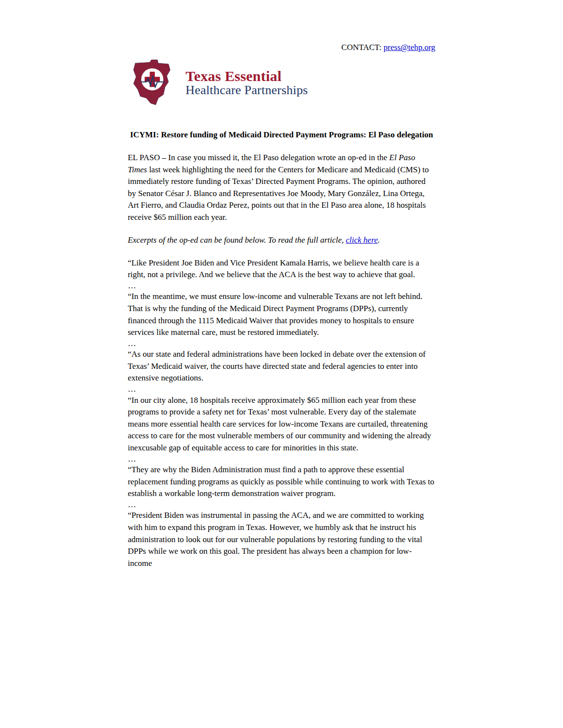CONTACT: press@tehp.org
Texas Essential
Healthcare Partnerships
ICYMI: Restore funding of Medicaid Directed Payment Programs: El Paso delegation
EL PASO – In case you missed it, the El Paso delegation wrote an op-ed in the El Paso Times last week highlighting the need for the Centers for Medicare and Medicaid (CMS) to immediately restore funding of Texas’ Directed Payment Programs. The opinion, authored by Senator César J. Blanco and Representatives Joe Moody, Mary González, Lina Ortega, Art Fierro, and Claudia Ordaz Perez, points out that in the El Paso area alone, 18 hospitals receive $65 million each year.
Excerpts of the op-ed can be found below. To read the full article, click here.
“Like President Joe Biden and Vice President Kamala Harris, we believe health care is a right, not a privilege. And we believe that the ACA is the best way to achieve that goal.
…
“In the meantime, we must ensure low-income and vulnerable Texans are not left behind. That is why the funding of the Medicaid Direct Payment Programs (DPPs), currently financed through the 1115 Medicaid Waiver that provides money to hospitals to ensure services like maternal care, must be restored immediately.
…
“As our state and federal administrations have been locked in debate over the extension of Texas’ Medicaid waiver, the courts have directed state and federal agencies to enter into extensive negotiations.
…
“In our city alone, 18 hospitals receive approximately $65 million each year from these programs to provide a safety net for Texas’ most vulnerable. Every day of the stalemate means more essential health care services for low-income Texans are curtailed, threatening access to care for the most vulnerable members of our community and widening the already inexcusable gap of equitable access to care for minorities in this state.
…
“They are why the Biden Administration must find a path to approve these essential replacement funding programs as quickly as possible while continuing to work with Texas to establish a workable long-term demonstration waiver program.
…
“President Biden was instrumental in passing the ACA, and we are committed to working with him to expand this program in Texas. However, we humbly ask that he instruct his administration to look out for our vulnerable populations by restoring funding to the vital DPPs while we work on this goal. The president has always been a champion for low-income